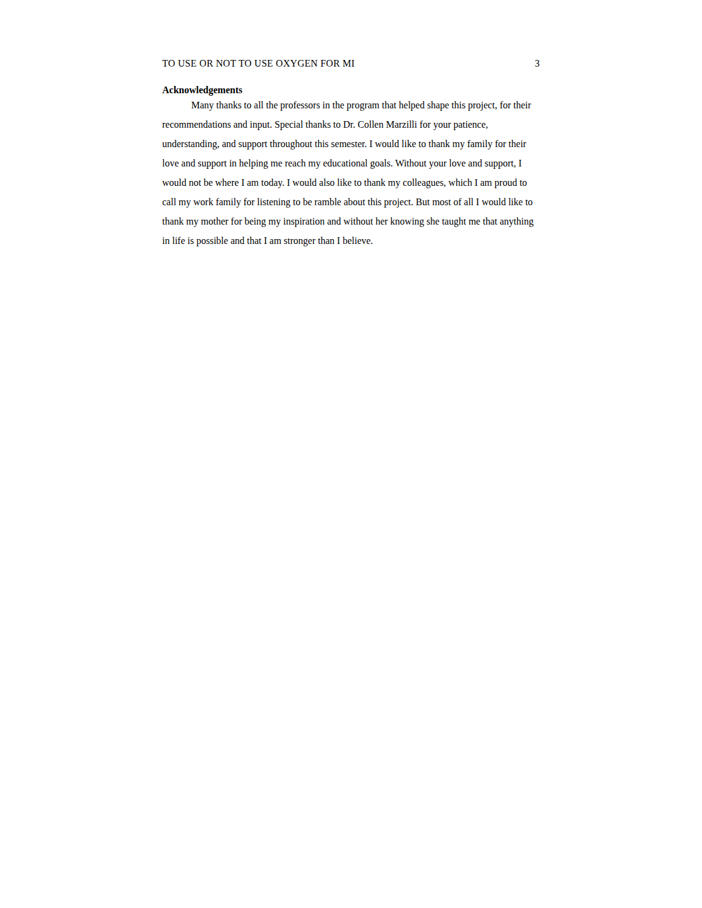To Use or Not to Use Oxygen for MI 3
Acknowledgements
Many thanks to all the professors in the program that helped shape this project, for their recommendations and input. Special thanks to Dr. Collen Marzilli for your patience, understanding, and support throughout this semester. I would like to thank my family for their love and support in helping me reach my educational goals. Without your love and support, I would not be where I am today. I would also like to thank my colleagues, which I am proud to call my work family for listening to be ramble about this project. But most of all I would like to thank my mother for being my inspiration and without her knowing she taught me that anything in life is possible and that I am stronger than I believe.